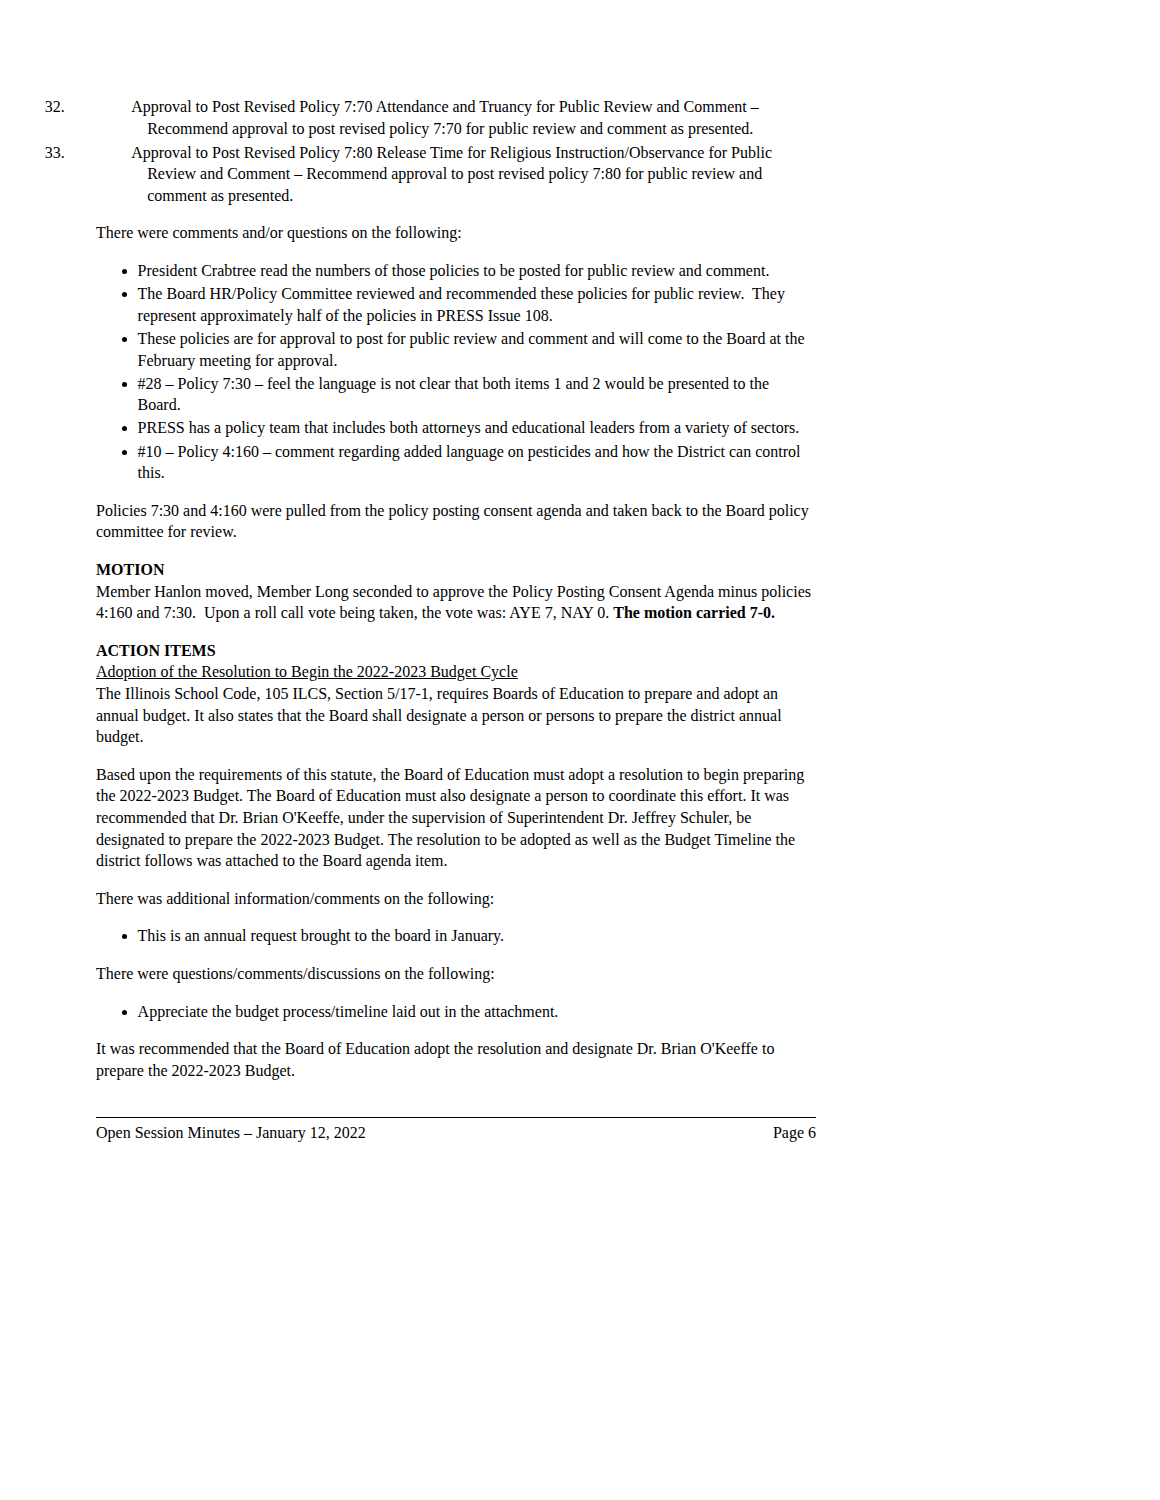32. Approval to Post Revised Policy 7:70 Attendance and Truancy for Public Review and Comment – Recommend approval to post revised policy 7:70 for public review and comment as presented.
33. Approval to Post Revised Policy 7:80 Release Time for Religious Instruction/Observance for Public Review and Comment – Recommend approval to post revised policy 7:80 for public review and comment as presented.
There were comments and/or questions on the following:
President Crabtree read the numbers of those policies to be posted for public review and comment.
The Board HR/Policy Committee reviewed and recommended these policies for public review. They represent approximately half of the policies in PRESS Issue 108.
These policies are for approval to post for public review and comment and will come to the Board at the February meeting for approval.
#28 – Policy 7:30 – feel the language is not clear that both items 1 and 2 would be presented to the Board.
PRESS has a policy team that includes both attorneys and educational leaders from a variety of sectors.
#10 – Policy 4:160 – comment regarding added language on pesticides and how the District can control this.
Policies 7:30 and 4:160 were pulled from the policy posting consent agenda and taken back to the Board policy committee for review.
Motion
Member Hanlon moved, Member Long seconded to approve the Policy Posting Consent Agenda minus policies 4:160 and 7:30. Upon a roll call vote being taken, the vote was: AYE 7, NAY 0. The motion carried 7-0.
Action Items
Adoption of the Resolution to Begin the 2022-2023 Budget Cycle
The Illinois School Code, 105 ILCS, Section 5/17-1, requires Boards of Education to prepare and adopt an annual budget. It also states that the Board shall designate a person or persons to prepare the district annual budget.
Based upon the requirements of this statute, the Board of Education must adopt a resolution to begin preparing the 2022-2023 Budget. The Board of Education must also designate a person to coordinate this effort. It was recommended that Dr. Brian O'Keeffe, under the supervision of Superintendent Dr. Jeffrey Schuler, be designated to prepare the 2022-2023 Budget. The resolution to be adopted as well as the Budget Timeline the district follows was attached to the Board agenda item.
There was additional information/comments on the following:
This is an annual request brought to the board in January.
There were questions/comments/discussions on the following:
Appreciate the budget process/timeline laid out in the attachment.
It was recommended that the Board of Education adopt the resolution and designate Dr. Brian O'Keeffe to prepare the 2022-2023 Budget.
Open Session Minutes – January 12, 2022 Page 6